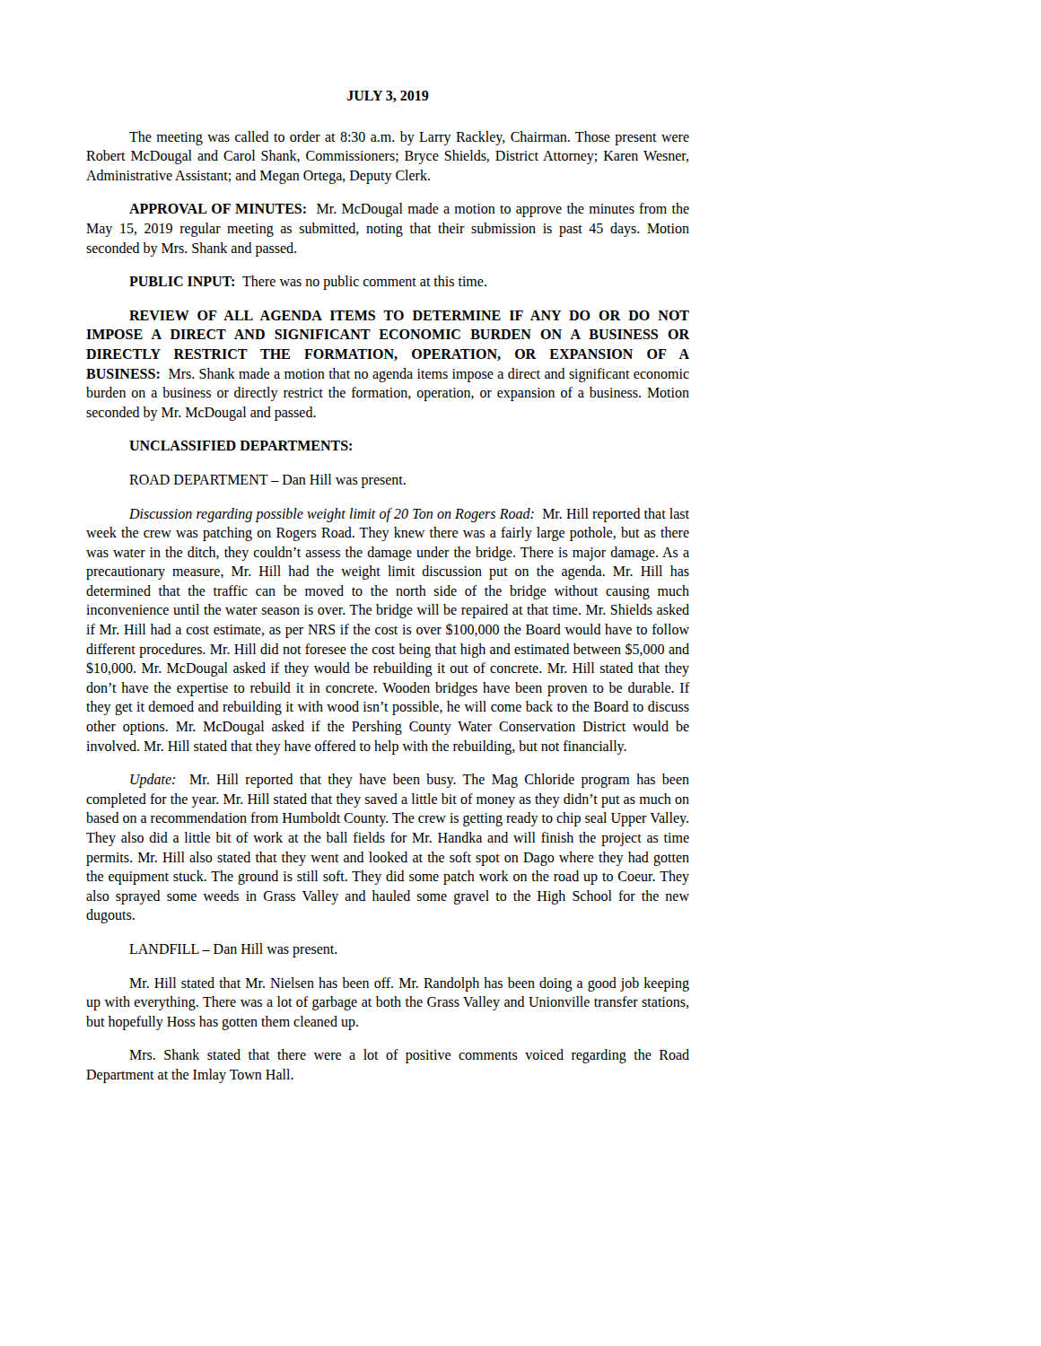JULY 3, 2019
The meeting was called to order at 8:30 a.m. by Larry Rackley, Chairman. Those present were Robert McDougal and Carol Shank, Commissioners; Bryce Shields, District Attorney; Karen Wesner, Administrative Assistant; and Megan Ortega, Deputy Clerk.
APPROVAL OF MINUTES: Mr. McDougal made a motion to approve the minutes from the May 15, 2019 regular meeting as submitted, noting that their submission is past 45 days. Motion seconded by Mrs. Shank and passed.
PUBLIC INPUT: There was no public comment at this time.
REVIEW OF ALL AGENDA ITEMS TO DETERMINE IF ANY DO OR DO NOT IMPOSE A DIRECT AND SIGNIFICANT ECONOMIC BURDEN ON A BUSINESS OR DIRECTLY RESTRICT THE FORMATION, OPERATION, OR EXPANSION OF A BUSINESS: Mrs. Shank made a motion that no agenda items impose a direct and significant economic burden on a business or directly restrict the formation, operation, or expansion of a business. Motion seconded by Mr. McDougal and passed.
UNCLASSIFIED DEPARTMENTS:
ROAD DEPARTMENT – Dan Hill was present.
Discussion regarding possible weight limit of 20 Ton on Rogers Road: Mr. Hill reported that last week the crew was patching on Rogers Road. They knew there was a fairly large pothole, but as there was water in the ditch, they couldn’t assess the damage under the bridge. There is major damage. As a precautionary measure, Mr. Hill had the weight limit discussion put on the agenda. Mr. Hill has determined that the traffic can be moved to the north side of the bridge without causing much inconvenience until the water season is over. The bridge will be repaired at that time. Mr. Shields asked if Mr. Hill had a cost estimate, as per NRS if the cost is over $100,000 the Board would have to follow different procedures. Mr. Hill did not foresee the cost being that high and estimated between $5,000 and $10,000. Mr. McDougal asked if they would be rebuilding it out of concrete. Mr. Hill stated that they don’t have the expertise to rebuild it in concrete. Wooden bridges have been proven to be durable. If they get it demoed and rebuilding it with wood isn’t possible, he will come back to the Board to discuss other options. Mr. McDougal asked if the Pershing County Water Conservation District would be involved. Mr. Hill stated that they have offered to help with the rebuilding, but not financially.
Update: Mr. Hill reported that they have been busy. The Mag Chloride program has been completed for the year. Mr. Hill stated that they saved a little bit of money as they didn’t put as much on based on a recommendation from Humboldt County. The crew is getting ready to chip seal Upper Valley. They also did a little bit of work at the ball fields for Mr. Handka and will finish the project as time permits. Mr. Hill also stated that they went and looked at the soft spot on Dago where they had gotten the equipment stuck. The ground is still soft. They did some patch work on the road up to Coeur. They also sprayed some weeds in Grass Valley and hauled some gravel to the High School for the new dugouts.
LANDFILL – Dan Hill was present.
Mr. Hill stated that Mr. Nielsen has been off. Mr. Randolph has been doing a good job keeping up with everything. There was a lot of garbage at both the Grass Valley and Unionville transfer stations, but hopefully Hoss has gotten them cleaned up.
Mrs. Shank stated that there were a lot of positive comments voiced regarding the Road Department at the Imlay Town Hall.